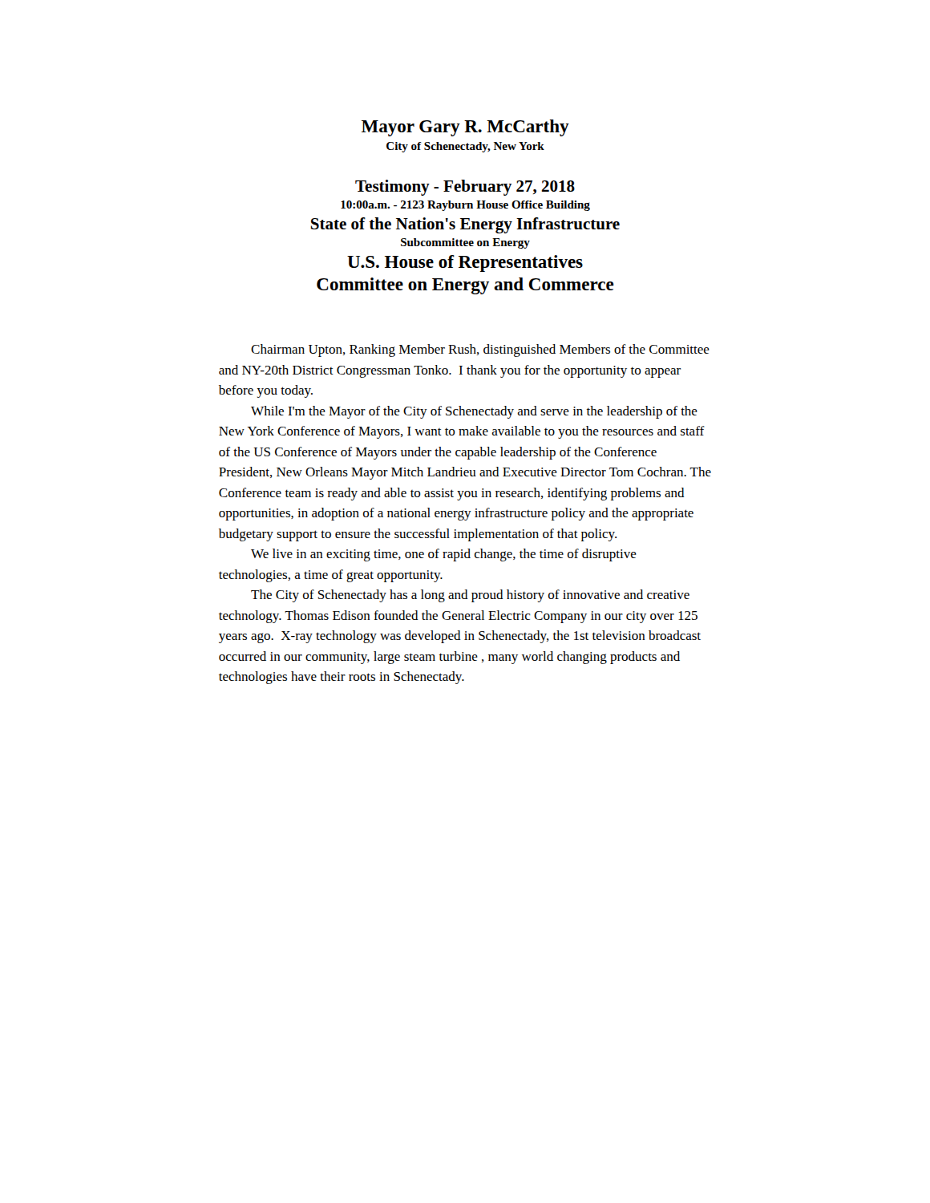Mayor Gary R. McCarthy
City of Schenectady, New York
Testimony - February 27, 2018
10:00a.m. - 2123 Rayburn House Office Building
State of the Nation's Energy Infrastructure
Subcommittee on Energy
U.S. House of Representatives
Committee on Energy and Commerce
Chairman Upton, Ranking Member Rush, distinguished Members of the Committee and NY-20th District Congressman Tonko. I thank you for the opportunity to appear before you today.
While I'm the Mayor of the City of Schenectady and serve in the leadership of the New York Conference of Mayors, I want to make available to you the resources and staff of the US Conference of Mayors under the capable leadership of the Conference President, New Orleans Mayor Mitch Landrieu and Executive Director Tom Cochran. The Conference team is ready and able to assist you in research, identifying problems and opportunities, in adoption of a national energy infrastructure policy and the appropriate budgetary support to ensure the successful implementation of that policy.
We live in an exciting time, one of rapid change, the time of disruptive technologies, a time of great opportunity.
The City of Schenectady has a long and proud history of innovative and creative technology. Thomas Edison founded the General Electric Company in our city over 125 years ago. X-ray technology was developed in Schenectady, the 1st television broadcast occurred in our community, large steam turbine , many world changing products and technologies have their roots in Schenectady.